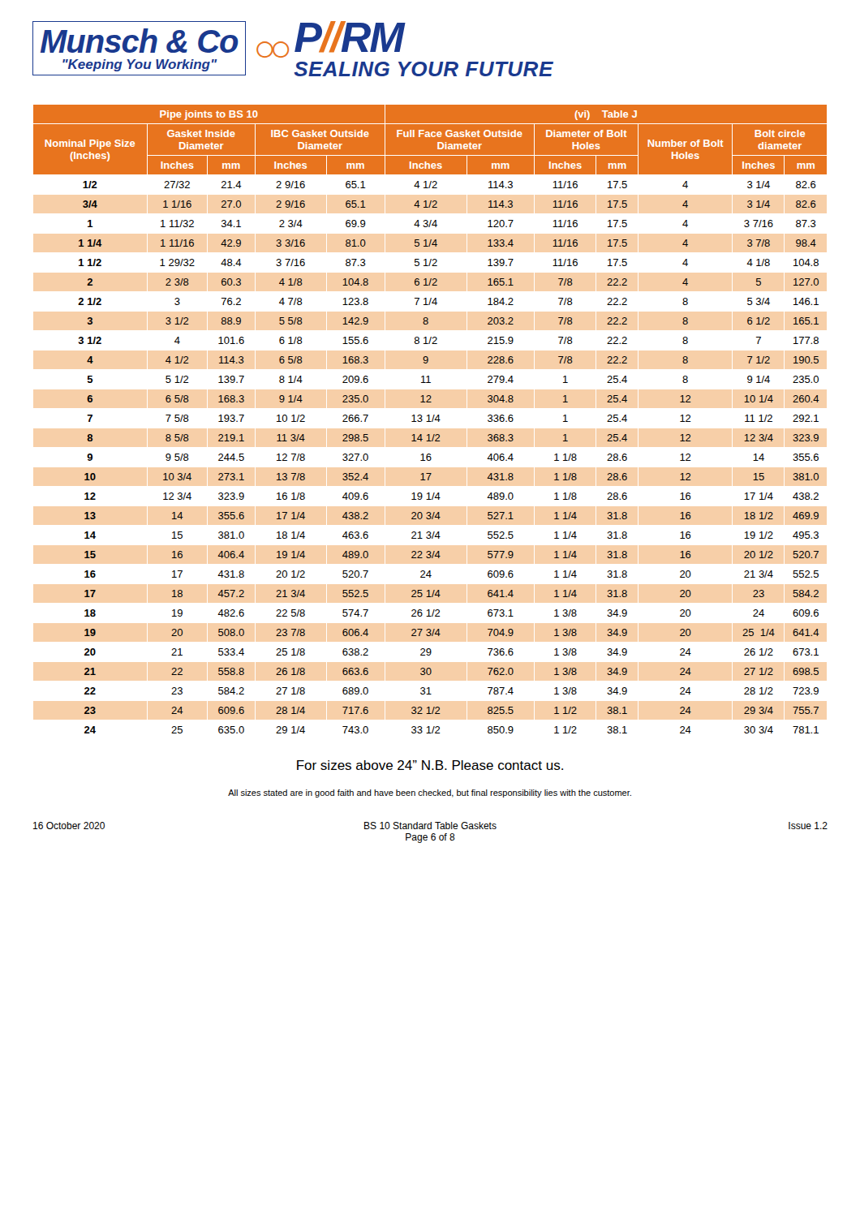Munsch & Co
"Keeping You Working"
○○
P//RM
SEALING YOUR FUTURE
| Pipe joints to BS 10 | (vi) Table J |
| --- | --- |
| Nominal Pipe Size (Inches) | Gasket Inside Diameter | IBC Gasket Outside Diameter | Full Face Gasket Outside Diameter | Diameter of Bolt Holes | Number of Bolt Holes | Bolt circle diameter |
| Inches | mm | Inches | mm | Inches | mm | Inches | mm | Inches | mm |
| 1/2 | 27/32 | 21.4 | 2 9/16 | 65.1 | 4 1/2 | 114.3 | 11/16 | 17.5 | 4 | 3 1/4 | 82.6 |
| 3/4 | 1 1/16 | 27.0 | 2 9/16 | 65.1 | 4 1/2 | 114.3 | 11/16 | 17.5 | 4 | 3 1/4 | 82.6 |
| 1 | 1 11/32 | 34.1 | 2 3/4 | 69.9 | 4 3/4 | 120.7 | 11/16 | 17.5 | 4 | 3 7/16 | 87.3 |
| 1 1/4 | 1 11/16 | 42.9 | 3 3/16 | 81.0 | 5 1/4 | 133.4 | 11/16 | 17.5 | 4 | 3 7/8 | 98.4 |
| 1 1/2 | 1 29/32 | 48.4 | 3 7/16 | 87.3 | 5 1/2 | 139.7 | 11/16 | 17.5 | 4 | 4 1/8 | 104.8 |
| 2 | 2 3/8 | 60.3 | 4 1/8 | 104.8 | 6 1/2 | 165.1 | 7/8 | 22.2 | 4 | 5 | 127.0 |
| 2 1/2 | 3 | 76.2 | 4 7/8 | 123.8 | 7 1/4 | 184.2 | 7/8 | 22.2 | 8 | 5 3/4 | 146.1 |
| 3 | 3 1/2 | 88.9 | 5 5/8 | 142.9 | 8 | 203.2 | 7/8 | 22.2 | 8 | 6 1/2 | 165.1 |
| 3 1/2 | 4 | 101.6 | 6 1/8 | 155.6 | 8 1/2 | 215.9 | 7/8 | 22.2 | 8 | 7 | 177.8 |
| 4 | 4 1/2 | 114.3 | 6 5/8 | 168.3 | 9 | 228.6 | 7/8 | 22.2 | 8 | 7 1/2 | 190.5 |
| 5 | 5 1/2 | 139.7 | 8 1/4 | 209.6 | 11 | 279.4 | 1 | 25.4 | 8 | 9 1/4 | 235.0 |
| 6 | 6 5/8 | 168.3 | 9 1/4 | 235.0 | 12 | 304.8 | 1 | 25.4 | 12 | 10 1/4 | 260.4 |
| 7 | 7 5/8 | 193.7 | 10 1/2 | 266.7 | 13 1/4 | 336.6 | 1 | 25.4 | 12 | 11 1/2 | 292.1 |
| 8 | 8 5/8 | 219.1 | 11 3/4 | 298.5 | 14 1/2 | 368.3 | 1 | 25.4 | 12 | 12 3/4 | 323.9 |
| 9 | 9 5/8 | 244.5 | 12 7/8 | 327.0 | 16 | 406.4 | 1 1/8 | 28.6 | 12 | 14 | 355.6 |
| 10 | 10 3/4 | 273.1 | 13 7/8 | 352.4 | 17 | 431.8 | 1 1/8 | 28.6 | 12 | 15 | 381.0 |
| 12 | 12 3/4 | 323.9 | 16 1/8 | 409.6 | 19 1/4 | 489.0 | 1 1/8 | 28.6 | 16 | 17 1/4 | 438.2 |
| 13 | 14 | 355.6 | 17 1/4 | 438.2 | 20 3/4 | 527.1 | 1 1/4 | 31.8 | 16 | 18 1/2 | 469.9 |
| 14 | 15 | 381.0 | 18 1/4 | 463.6 | 21 3/4 | 552.5 | 1 1/4 | 31.8 | 16 | 19 1/2 | 495.3 |
| 15 | 16 | 406.4 | 19 1/4 | 489.0 | 22 3/4 | 577.9 | 1 1/4 | 31.8 | 16 | 20 1/2 | 520.7 |
| 16 | 17 | 431.8 | 20 1/2 | 520.7 | 24 | 609.6 | 1 1/4 | 31.8 | 20 | 21 3/4 | 552.5 |
| 17 | 18 | 457.2 | 21 3/4 | 552.5 | 25 1/4 | 641.4 | 1 1/4 | 31.8 | 20 | 23 | 584.2 |
| 18 | 19 | 482.6 | 22 5/8 | 574.7 | 26 1/2 | 673.1 | 1 3/8 | 34.9 | 20 | 24 | 609.6 |
| 19 | 20 | 508.0 | 23 7/8 | 606.4 | 27 3/4 | 704.9 | 1 3/8 | 34.9 | 20 | 25 1/4 | 641.4 |
| 20 | 21 | 533.4 | 25 1/8 | 638.2 | 29 | 736.6 | 1 3/8 | 34.9 | 24 | 26 1/2 | 673.1 |
| 21 | 22 | 558.8 | 26 1/8 | 663.6 | 30 | 762.0 | 1 3/8 | 34.9 | 24 | 27 1/2 | 698.5 |
| 22 | 23 | 584.2 | 27 1/8 | 689.0 | 31 | 787.4 | 1 3/8 | 34.9 | 24 | 28 1/2 | 723.9 |
| 23 | 24 | 609.6 | 28 1/4 | 717.6 | 32 1/2 | 825.5 | 1 1/2 | 38.1 | 24 | 29 3/4 | 755.7 |
| 24 | 25 | 635.0 | 29 1/4 | 743.0 | 33 1/2 | 850.9 | 1 1/2 | 38.1 | 24 | 30 3/4 | 781.1 |
For sizes above 24” N.B. Please contact us.
All sizes stated are in good faith and have been checked, but final responsibility lies with the customer.
16 October 2020
BS 10 Standard Table Gaskets
Page 6 of 8
Issue 1.2